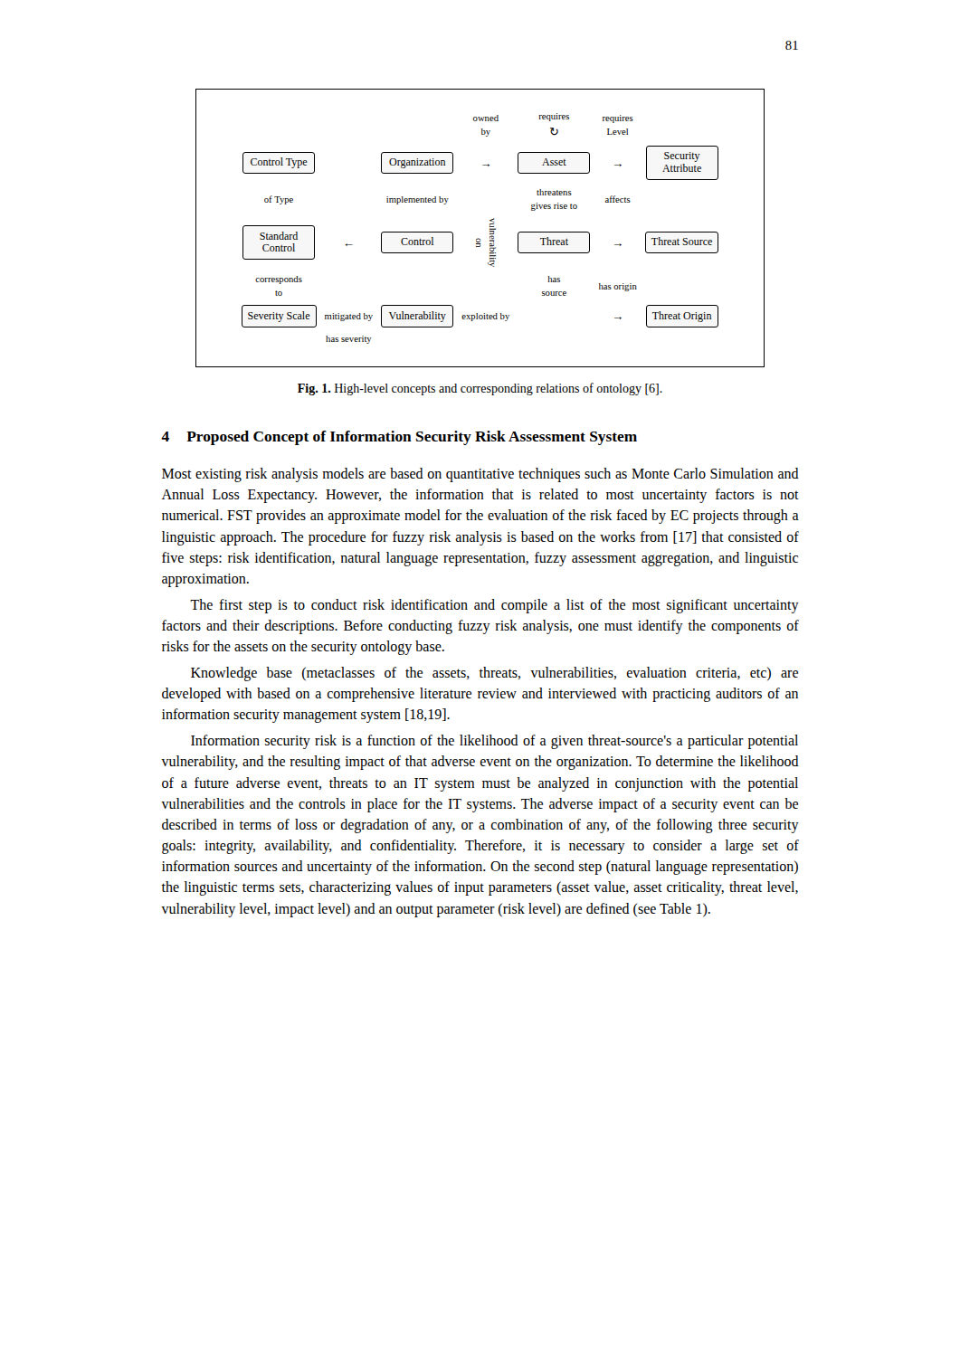81
| | | | owned by | requires ↻ | requires Level | |
| Control Type | | Organization | → | Asset | → | Security Attribute |
| of Type | | implemented by | | threatens gives rise to | affects | |
| Standard Control | ← | Control | vulnerability on | Threat | → | Threat Source |
| corresponds to | | | | has source | has origin | |
| Severity Scale | mitigated by | Vulnerability | exploited by | | → | Threat Origin |
| | has severity | | | | | |
Fig. 1. High-level concepts and corresponding relations of ontology [6].
4 Proposed Concept of Information Security Risk Assessment System
Most existing risk analysis models are based on quantitative techniques such as Monte Carlo Simulation and Annual Loss Expectancy. However, the information that is related to most uncertainty factors is not numerical. FST provides an approximate model for the evaluation of the risk faced by EC projects through a linguistic approach. The procedure for fuzzy risk analysis is based on the works from [17] that consisted of five steps: risk identification, natural language representation, fuzzy assessment aggregation, and linguistic approximation.
The first step is to conduct risk identification and compile a list of the most significant uncertainty factors and their descriptions. Before conducting fuzzy risk analysis, one must identify the components of risks for the assets on the security ontology base.
Knowledge base (metaclasses of the assets, threats, vulnerabilities, evaluation criteria, etc) are developed with based on a comprehensive literature review and interviewed with practicing auditors of an information security management system [18,19].
Information security risk is a function of the likelihood of a given threat-source's a particular potential vulnerability, and the resulting impact of that adverse event on the organization. To determine the likelihood of a future adverse event, threats to an IT system must be analyzed in conjunction with the potential vulnerabilities and the controls in place for the IT systems. The adverse impact of a security event can be described in terms of loss or degradation of any, or a combination of any, of the following three security goals: integrity, availability, and confidentiality. Therefore, it is necessary to consider a large set of information sources and uncertainty of the information. On the second step (natural language representation) the linguistic terms sets, characterizing values of input parameters (asset value, asset criticality, threat level, vulnerability level, impact level) and an output parameter (risk level) are defined (see Table 1).